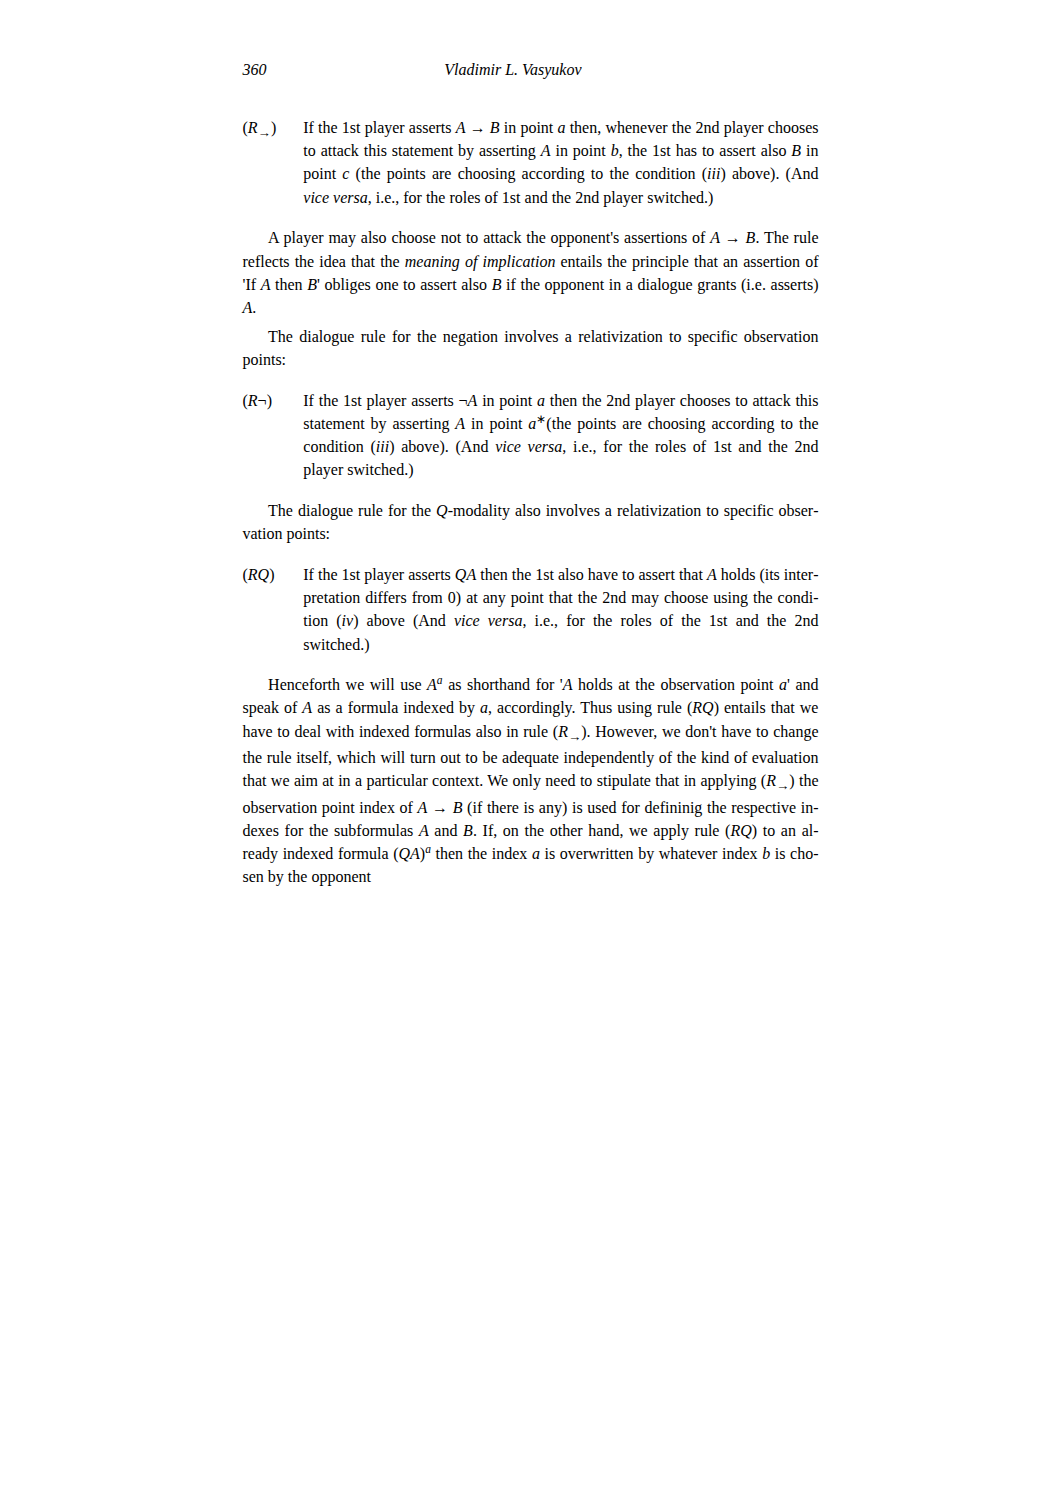360 Vladimir L. Vasyukov 360
(R→)
If the 1st player asserts A → B in point a then, whenever the 2nd player chooses to attack this statement by asserting A in point b, the 1st has to assert also B in point c (the points are choosing according to the condition (iii) above). (And vice versa, i.e., for the roles of 1st and the 2nd player switched.)
A player may also choose not to attack the opponent's assertions of A → B. The rule reflects the idea that the meaning of implication entails the principle that an assertion of 'If A then B' obliges one to assert also B if the opponent in a dialogue grants (i.e. asserts) A.
The dialogue rule for the negation involves a relativization to specific observation points:
(R¬)
If the 1st player asserts ¬A in point a then the 2nd player chooses to attack this statement by asserting A in point a∗(the points are choosing according to the condition (iii) above). (And vice versa, i.e., for the roles of 1st and the 2nd player switched.)
The dialogue rule for the Q-modality also involves a relativization to specific observation points:
(RQ)
If the 1st player asserts QA then the 1st also have to assert that A holds (its interpretation differs from 0) at any point that the 2nd may choose using the condition (iv) above (And vice versa, i.e., for the roles of the 1st and the 2nd switched.)
Henceforth we will use Aa as shorthand for 'A holds at the observation point a' and speak of A as a formula indexed by a, accordingly. Thus using rule (RQ) entails that we have to deal with indexed formulas also in rule (R→). However, we don't have to change the rule itself, which will turn out to be adequate independently of the kind of evaluation that we aim at in a particular context. We only need to stipulate that in applying (R→) the observation point index of A → B (if there is any) is used for defininig the respective indexes for the subformulas A and B. If, on the other hand, we apply rule (RQ) to an already indexed formula (QA)a then the index a is overwritten by whatever index b is chosen by the opponent